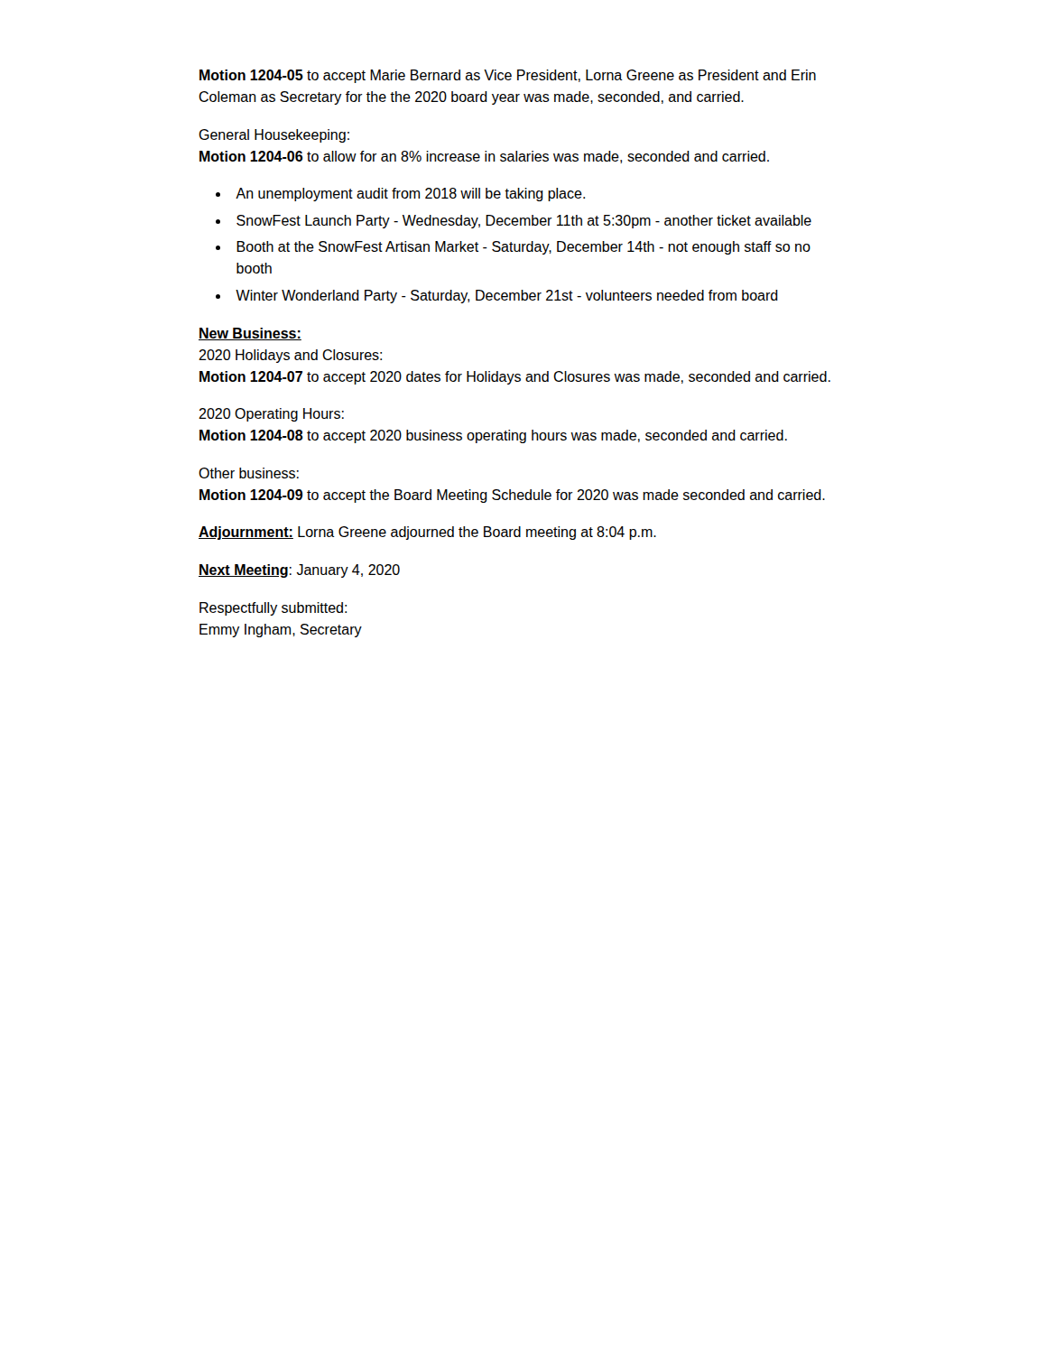Motion 1204-05 to accept Marie Bernard as Vice President, Lorna Greene as President and Erin Coleman as Secretary for the the 2020 board year was made, seconded, and carried.
General Housekeeping:
Motion 1204-06 to allow for an 8% increase in salaries was made, seconded and carried.
An unemployment audit from 2018 will be taking place.
SnowFest Launch Party - Wednesday, December 11th at 5:30pm - another ticket available
Booth at the SnowFest Artisan Market - Saturday, December 14th - not enough staff so no booth
Winter Wonderland Party - Saturday, December 21st - volunteers needed from board
New Business:
2020 Holidays and Closures:
Motion 1204-07 to accept 2020 dates for Holidays and Closures was made, seconded and carried.
2020 Operating Hours:
Motion 1204-08 to accept 2020 business operating hours was made, seconded and carried.
Other business:
Motion 1204-09 to accept the Board Meeting Schedule for 2020 was made seconded and carried.
Adjournment: Lorna Greene adjourned the Board meeting at 8:04 p.m.
Next Meeting: January 4, 2020
Respectfully submitted:
Emmy Ingham, Secretary